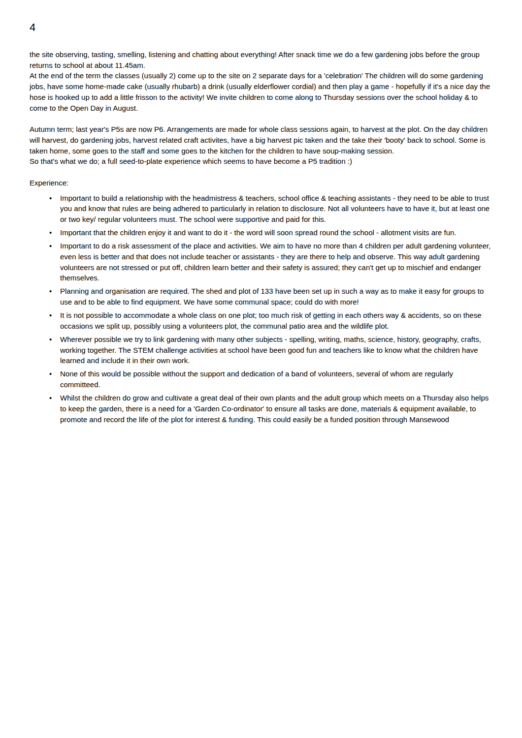4
the site observing, tasting, smelling, listening and chatting about everything! After snack time we do a few gardening jobs before the group returns to school at about 11.45am.
At the end of the term the classes (usually 2) come up to the site on 2 separate days for a 'celebration' The children will do some gardening jobs, have some home-made cake (usually rhubarb) a drink (usually elderflower cordial) and then play a game - hopefully if it's a nice day the hose is hooked up to add a little frisson to the activity! We invite children to come along to Thursday sessions over the school holiday & to come to the Open Day in August.
Autumn term; last year's P5s are now P6. Arrangements are made for whole class sessions again, to harvest at the plot. On the day children will harvest, do gardening jobs, harvest related craft activites, have a big harvest pic taken and the take their 'booty' back to school. Some is taken home, some goes to the staff and some goes to the kitchen for the children to have soup-making session.
So that's what we do; a full seed-to-plate experience which seems to have become a P5 tradition :)
Experience:
Important to build a relationship with the headmistress & teachers, school office & teaching assistants - they need to be able to trust you and know that rules are being adhered to particularly in relation to disclosure. Not all volunteers have to have it, but at least one or two key/ regular volunteers must. The school were supportive and paid for this.
Important that the children enjoy it and want to do it - the word will soon spread round the school - allotment visits are fun.
Important to do a risk assessment of the place and activities. We aim to have no more than 4 children per adult gardening volunteer, even less is better and that does not include teacher or assistants - they are there to help and observe. This way adult gardening volunteers are not stressed or put off, children learn better and their safety is assured; they can't get up to mischief and endanger themselves.
Planning and organisation are required. The shed and plot of 133 have been set up in such a way as to make it easy for groups to use and to be able to find equipment. We have some communal space; could do with more!
It is not possible to accommodate a whole class on one plot; too much risk of getting in each others way & accidents, so on these occasions we split up, possibly using a volunteers plot, the communal patio area and the wildlife plot.
Wherever possible we try to link gardening with many other subjects - spelling, writing, maths, science, history, geography, crafts, working together. The STEM challenge activities at school have been good fun and teachers like to know what the children have learned and include it in their own work.
None of this would be possible without the support and dedication of a band of volunteers, several of whom are regularly committeed.
Whilst the children do grow and cultivate a great deal of their own plants and the adult group which meets on a Thursday also helps to keep the garden, there is a need for a 'Garden Co-ordinator' to ensure all tasks are done, materials & equipment available, to promote and record the life of the plot for interest & funding. This could easily be a funded position through Mansewood